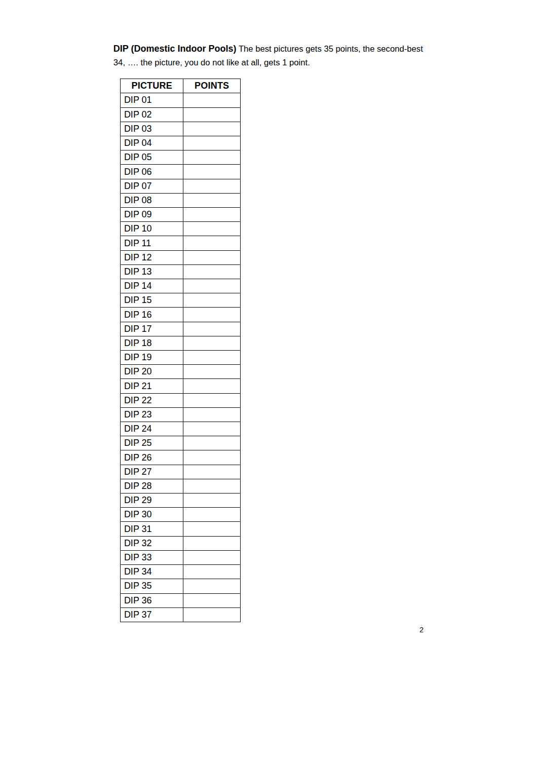DIP (Domestic Indoor Pools) The best pictures gets 35 points, the second-best 34, …. the picture, you do not like at all, gets 1 point.
| PICTURE | POINTS |
| --- | --- |
| DIP 01 | |
| DIP 02 | |
| DIP 03 | |
| DIP 04 | |
| DIP 05 | |
| DIP 06 | |
| DIP 07 | |
| DIP 08 | |
| DIP 09 | |
| DIP 10 | |
| DIP 11 | |
| DIP 12 | |
| DIP 13 | |
| DIP 14 | |
| DIP 15 | |
| DIP 16 | |
| DIP 17 | |
| DIP 18 | |
| DIP 19 | |
| DIP 20 | |
| DIP 21 | |
| DIP 22 | |
| DIP 23 | |
| DIP 24 | |
| DIP 25 | |
| DIP 26 | |
| DIP 27 | |
| DIP 28 | |
| DIP 29 | |
| DIP 30 | |
| DIP 31 | |
| DIP 32 | |
| DIP 33 | |
| DIP 34 | |
| DIP 35 | |
| DIP 36 | |
| DIP 37 | |
2